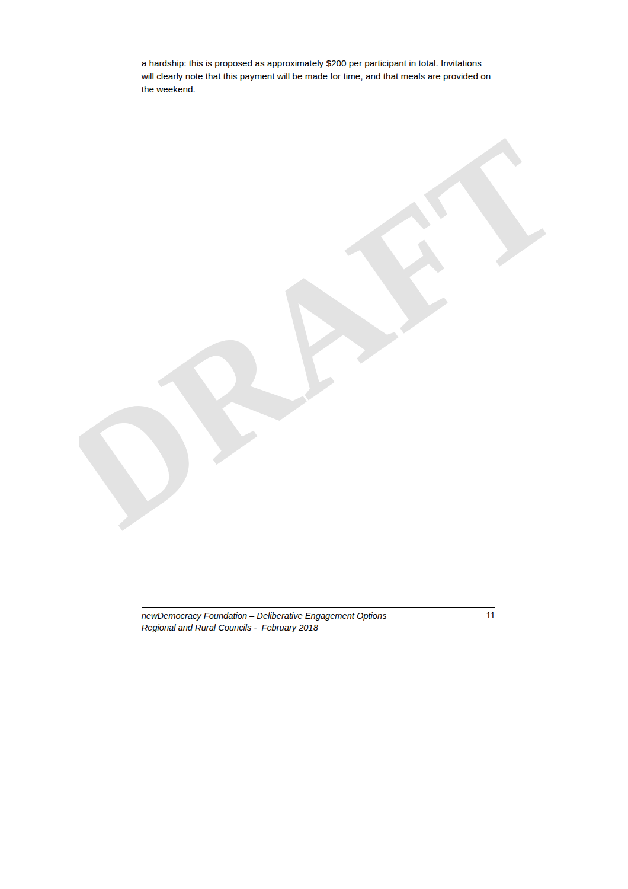DRAFT
a hardship: this is proposed as approximately $200 per participant in total. Invitations will clearly note that this payment will be made for time, and that meals are provided on the weekend.
newDemocracy Foundation – Deliberative Engagement Options
Regional and Rural Councils - February 2018
11